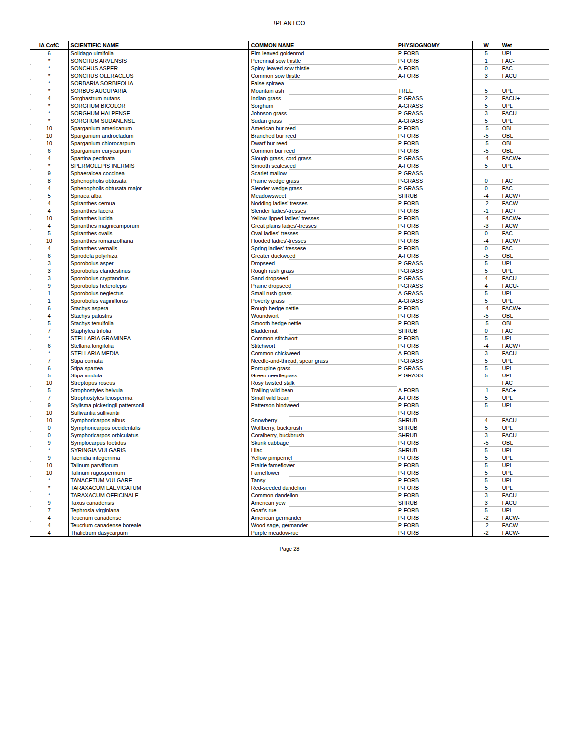!PLANTCO
| IA CofC | SCIENTIFIC NAME | COMMON NAME | PHYSIOGNOMY | W | Wet |
| --- | --- | --- | --- | --- | --- |
| 6 | Solidago ulmifolia | Elm-leaved goldenrod | P-FORB | 5 | UPL |
| * | SONCHUS ARVENSIS | Perennial sow thistle | P-FORB | 1 | FAC- |
| * | SONCHUS ASPER | Spiny-leaved sow thistle | A-FORB | 0 | FAC |
| * | SONCHUS OLERACEUS | Common sow thistle | A-FORB | 3 | FACU |
| * | SORBARIA SORBIFOLIA | False spiraea | | | |
| * | SORBUS AUCUPARIA | Mountain ash | TREE | 5 | UPL |
| 4 | Sorghastrum nutans | Indian grass | P-GRASS | 2 | FACU+ |
| * | SORGHUM BICOLOR | Sorghum | A-GRASS | 5 | UPL |
| * | SORGHUM HALPENSE | Johnson grass | P-GRASS | 3 | FACU |
| * | SORGHUM SUDANENSE | Sudan grass | A-GRASS | 5 | UPL |
| 10 | Sparganium americanum | American bur reed | P-FORB | -5 | OBL |
| 10 | Sparganium androcladum | Branched bur reed | P-FORB | -5 | OBL |
| 10 | Sparganium chlorocarpum | Dwarf bur reed | P-FORB | -5 | OBL |
| 6 | Sparganium eurycarpum | Common bur reed | P-FORB | -5 | OBL |
| 4 | Spartina pectinata | Slough grass, cord grass | P-GRASS | -4 | FACW+ |
| * | SPERMOLEPIS INERMIS | Smooth scaleseed | A-FORB | 5 | UPL |
| 9 | Sphaeralcea coccinea | Scarlet mallow | P-GRASS | | |
| 8 | Sphenopholis obtusata | Prairie wedge grass | P-GRASS | 0 | FAC |
| 4 | Sphenopholis obtusata major | Slender wedge grass | P-GRASS | 0 | FAC |
| 5 | Spiraea alba | Meadowsweet | SHRUB | -4 | FACW+ |
| 4 | Spiranthes cernua | Nodding ladies'-tresses | P-FORB | -2 | FACW- |
| 4 | Spiranthes lacera | Slender ladies'-tresses | P-FORB | -1 | FAC+ |
| 10 | Spiranthes lucida | Yellow-lipped ladies'-tresses | P-FORB | -4 | FACW+ |
| 4 | Spiranthes magnicamporum | Great plains ladies'-tresses | P-FORB | -3 | FACW |
| 5 | Spiranthes ovalis | Oval ladies'-tresses | P-FORB | 0 | FAC |
| 10 | Spiranthes romanzoffiana | Hooded ladies'-tresses | P-FORB | -4 | FACW+ |
| 4 | Spiranthes vernalis | Spring ladies'-tressese | P-FORB | 0 | FAC |
| 6 | Spirodela polyrhiza | Greater duckweed | A-FORB | -5 | OBL |
| 3 | Sporobolus asper | Dropseed | P-GRASS | 5 | UPL |
| 3 | Sporobolus clandestinus | Rough rush grass | P-GRASS | 5 | UPL |
| 3 | Sporobolus cryptandrus | Sand dropseed | P-GRASS | 4 | FACU- |
| 9 | Sporobolus heterolepis | Prairie dropseed | P-GRASS | 4 | FACU- |
| 1 | Sporobolus neglectus | Small rush grass | A-GRASS | 5 | UPL |
| 1 | Sporobolus vaginiflorus | Poverty grass | A-GRASS | 5 | UPL |
| 6 | Stachys aspera | Rough hedge nettle | P-FORB | -4 | FACW+ |
| 4 | Stachys palustris | Woundwort | P-FORB | -5 | OBL |
| 5 | Stachys tenuifolia | Smooth hedge nettle | P-FORB | -5 | OBL |
| 7 | Staphylea trifolia | Bladdernut | SHRUB | 0 | FAC |
| * | STELLARIA GRAMINEA | Common stitchwort | P-FORB | 5 | UPL |
| 6 | Stellaria longifolia | Stitchwort | P-FORB | -4 | FACW+ |
| * | STELLARIA MEDIA | Common chickweed | A-FORB | 3 | FACU |
| 7 | Stipa comata | Needle-and-thread, spear grass | P-GRASS | 5 | UPL |
| 6 | Stipa spartea | Porcupine grass | P-GRASS | 5 | UPL |
| 5 | Stipa viridula | Green needlegrass | P-GRASS | 5 | UPL |
| 10 | Streptopus roseus | Rosy twisted stalk | | | FAC |
| 5 | Strophostyles helvula | Trailing wild bean | A-FORB | -1 | FAC+ |
| 7 | Strophostyles leiosperma | Small wild bean | A-FORB | 5 | UPL |
| 9 | Stylisma pickeringii pattersonii | Patterson bindweed | P-FORB | 5 | UPL |
| 10 | Sullivantia sullivantii | | P-FORB | | |
| 10 | Symphoricarpos albus | Snowberry | SHRUB | 4 | FACU- |
| 0 | Symphoricarpos occidentalis | Wolfberry, buckbrush | SHRUB | 5 | UPL |
| 0 | Symphoricarpos orbiculatus | Coralberry, buckbrush | SHRUB | 3 | FACU |
| 9 | Symplocarpus foetidus | Skunk cabbage | P-FORB | -5 | OBL |
| * | SYRINGIA VULGARIS | Lilac | SHRUB | 5 | UPL |
| 9 | Taenidia integerrima | Yellow pimpernel | P-FORB | 5 | UPL |
| 10 | Talinum parviflorum | Prairie fameflower | P-FORB | 5 | UPL |
| 10 | Talinum rugospermum | Fameflower | P-FORB | 5 | UPL |
| * | TANACETUM VULGARE | Tansy | P-FORB | 5 | UPL |
| * | TARAXACUM LAEVIGATUM | Red-seeded dandelion | P-FORB | 5 | UPL |
| * | TARAXACUM OFFICINALE | Common dandelion | P-FORB | 3 | FACU |
| 9 | Taxus canadensis | American yew | SHRUB | 3 | FACU |
| 7 | Tephrosia virginiana | Goat's-rue | P-FORB | 5 | UPL |
| 4 | Teucrium canadense | American germander | P-FORB | -2 | FACW- |
| 4 | Teucrium canadense boreale | Wood sage, germander | P-FORB | -2 | FACW- |
| 4 | Thalictrum dasycarpum | Purple meadow-rue | P-FORB | -2 | FACW- |
Page 28